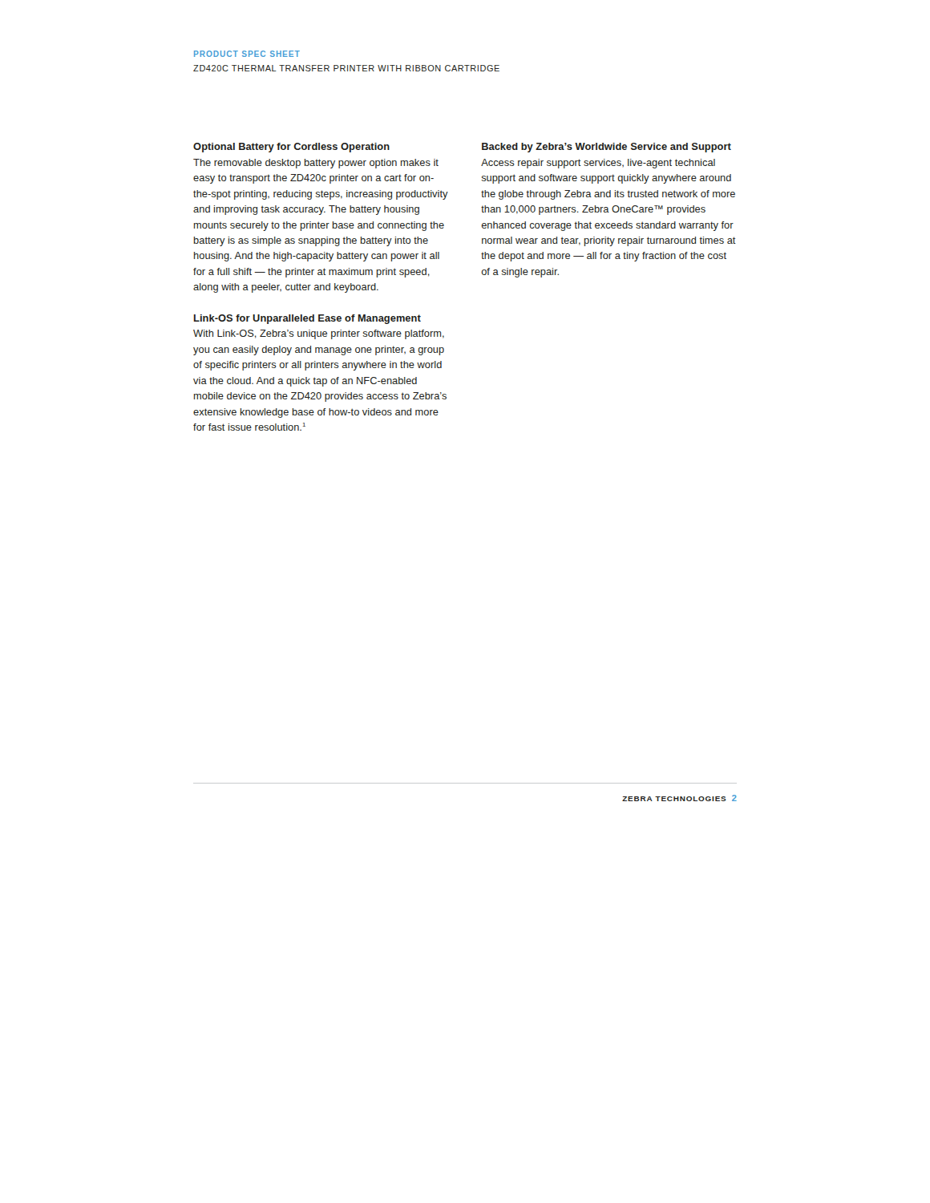Product Spec Sheet
ZD420c Thermal Transfer Printer with Ribbon Cartridge
Optional Battery for Cordless Operation
The removable desktop battery power option makes it easy to transport the ZD420c printer on a cart for on-the-spot printing, reducing steps, increasing productivity and improving task accuracy. The battery housing mounts securely to the printer base and connecting the battery is as simple as snapping the battery into the housing. And the high-capacity battery can power it all for a full shift — the printer at maximum print speed, along with a peeler, cutter and keyboard.
Link-OS for Unparalleled Ease of Management
With Link-OS, Zebra’s unique printer software platform, you can easily deploy and manage one printer, a group of specific printers or all printers anywhere in the world via the cloud. And a quick tap of an NFC-enabled mobile device on the ZD420 provides access to Zebra’s extensive knowledge base of how-to videos and more for fast issue resolution.1
Backed by Zebra’s Worldwide Service and Support
Access repair support services, live-agent technical support and software support quickly anywhere around the globe through Zebra and its trusted network of more than 10,000 partners. Zebra OneCare™ provides enhanced coverage that exceeds standard warranty for normal wear and tear, priority repair turnaround times at the depot and more — all for a tiny fraction of the cost of a single repair.
Zebra Technologies2